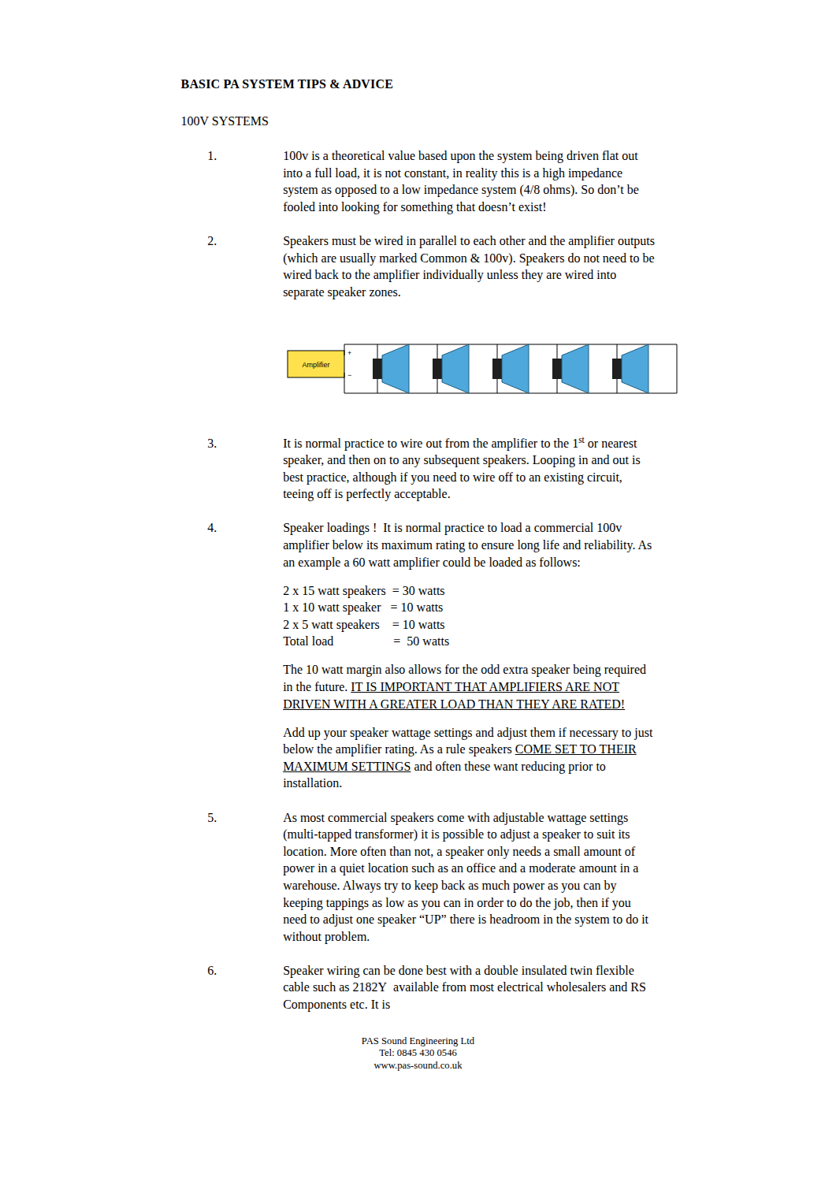BASIC PA SYSTEM TIPS & ADVICE
100V SYSTEMS
1.
100v is a theoretical value based upon the system being driven flat out into a full load, it is not constant, in reality this is a high impedance system as opposed to a low impedance system (4/8 ohms). So don’t be fooled into looking for something that doesn’t exist!
2.
Speakers must be wired in parallel to each other and the amplifier outputs (which are usually marked Common & 100v). Speakers do not need to be wired back to the amplifier individually unless they are wired into separate speaker zones.
Amplifier + −
3.
It is normal practice to wire out from the amplifier to the 1st or nearest speaker, and then on to any subsequent speakers. Looping in and out is best practice, although if you need to wire off to an existing circuit, teeing off is perfectly acceptable.
4.
Speaker loadings ! It is normal practice to load a commercial 100v amplifier below its maximum rating to ensure long life and reliability. As an example a 60 watt amplifier could be loaded as follows:
2 x 15 watt speakers = 30 watts
1 x 10 watt speaker = 10 watts
2 x 5 watt speakers = 10 watts
Total load = 50 watts
The 10 watt margin also allows for the odd extra speaker being required in the future. IT IS IMPORTANT THAT AMPLIFIERS ARE NOT DRIVEN WITH A GREATER LOAD THAN THEY ARE RATED!
Add up your speaker wattage settings and adjust them if necessary to just below the amplifier rating. As a rule speakers COME SET TO THEIR MAXIMUM SETTINGS and often these want reducing prior to installation.
5.
As most commercial speakers come with adjustable wattage settings (multi-tapped transformer) it is possible to adjust a speaker to suit its location. More often than not, a speaker only needs a small amount of power in a quiet location such as an office and a moderate amount in a warehouse. Always try to keep back as much power as you can by keeping tappings as low as you can in order to do the job, then if you need to adjust one speaker “UP” there is headroom in the system to do it without problem.
6.
Speaker wiring can be done best with a double insulated twin flexible cable such as 2182Y available from most electrical wholesalers and RS Components etc. It is
PAS Sound Engineering Ltd
Tel: 0845 430 0546
www.pas-sound.co.uk